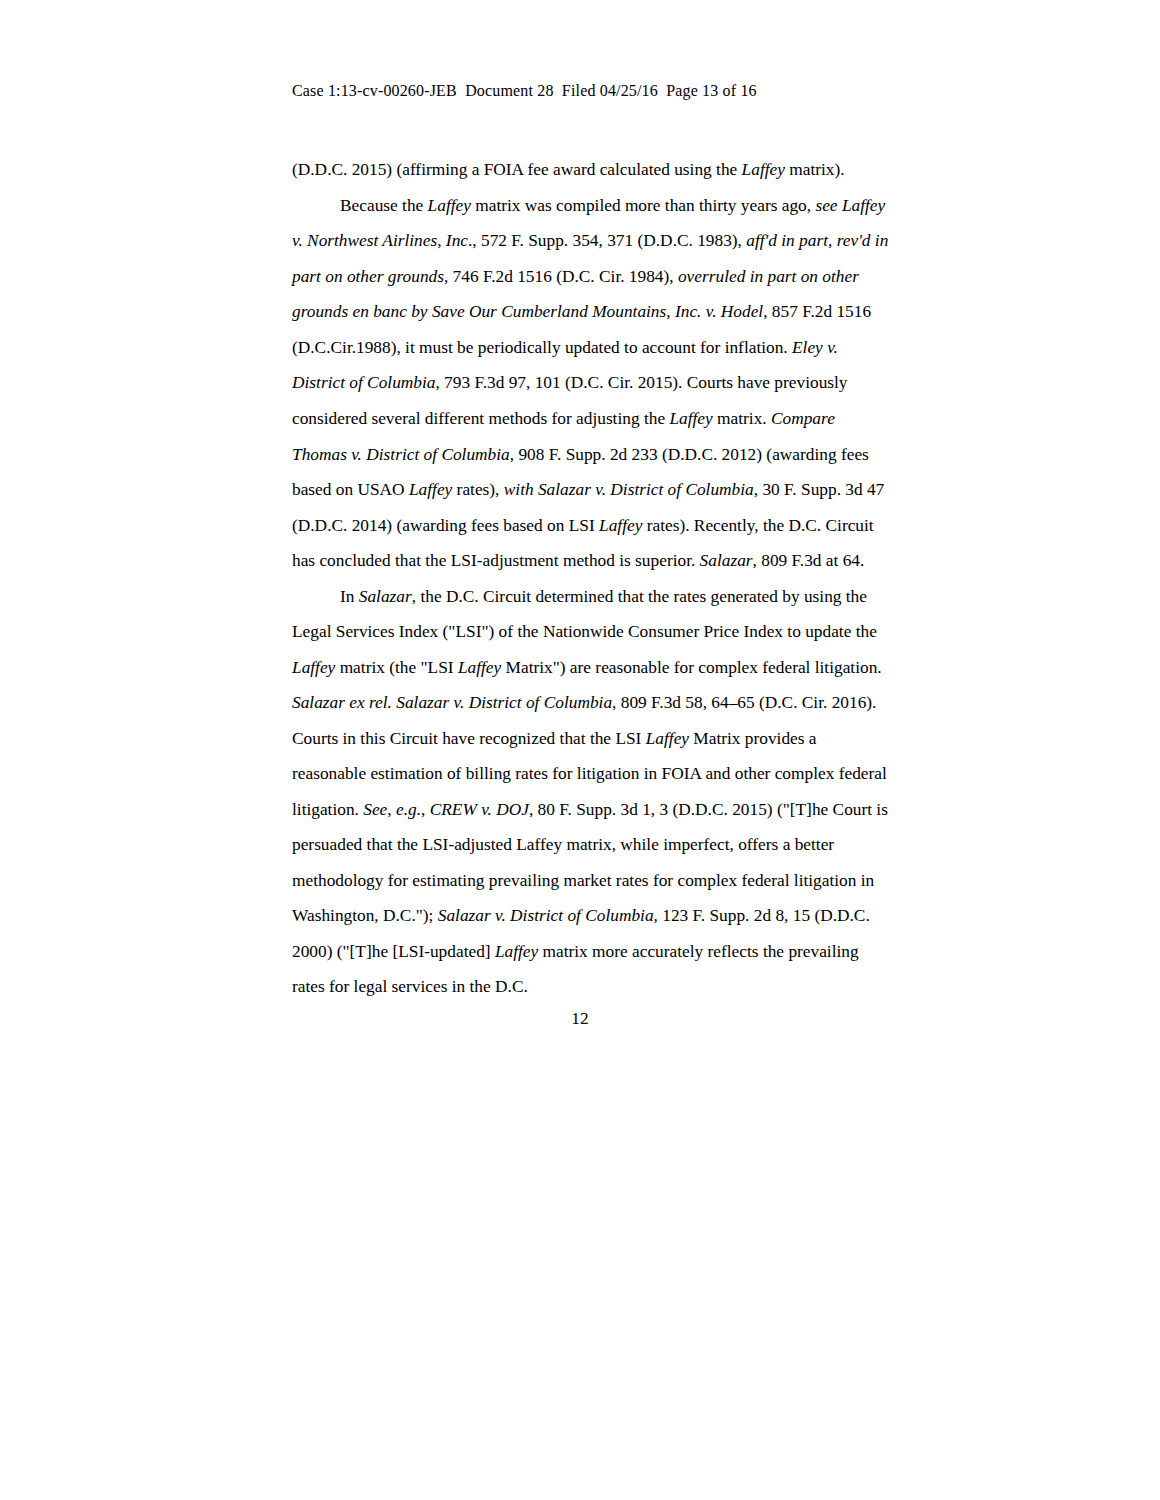Case 1:13-cv-00260-JEB Document 28 Filed 04/25/16 Page 13 of 16
(D.D.C. 2015) (affirming a FOIA fee award calculated using the Laffey matrix).
Because the Laffey matrix was compiled more than thirty years ago, see Laffey v. Northwest Airlines, Inc., 572 F. Supp. 354, 371 (D.D.C. 1983), aff'd in part, rev'd in part on other grounds, 746 F.2d 1516 (D.C. Cir. 1984), overruled in part on other grounds en banc by Save Our Cumberland Mountains, Inc. v. Hodel, 857 F.2d 1516 (D.C.Cir.1988), it must be periodically updated to account for inflation. Eley v. District of Columbia, 793 F.3d 97, 101 (D.C. Cir. 2015). Courts have previously considered several different methods for adjusting the Laffey matrix. Compare Thomas v. District of Columbia, 908 F. Supp. 2d 233 (D.D.C. 2012) (awarding fees based on USAO Laffey rates), with Salazar v. District of Columbia, 30 F. Supp. 3d 47 (D.D.C. 2014) (awarding fees based on LSI Laffey rates). Recently, the D.C. Circuit has concluded that the LSI-adjustment method is superior. Salazar, 809 F.3d at 64.
In Salazar, the D.C. Circuit determined that the rates generated by using the Legal Services Index ("LSI") of the Nationwide Consumer Price Index to update the Laffey matrix (the "LSI Laffey Matrix") are reasonable for complex federal litigation. Salazar ex rel. Salazar v. District of Columbia, 809 F.3d 58, 64–65 (D.C. Cir. 2016). Courts in this Circuit have recognized that the LSI Laffey Matrix provides a reasonable estimation of billing rates for litigation in FOIA and other complex federal litigation. See, e.g., CREW v. DOJ, 80 F. Supp. 3d 1, 3 (D.D.C. 2015) ("[T]he Court is persuaded that the LSI-adjusted Laffey matrix, while imperfect, offers a better methodology for estimating prevailing market rates for complex federal litigation in Washington, D.C."); Salazar v. District of Columbia, 123 F. Supp. 2d 8, 15 (D.D.C. 2000) ("[T]he [LSI-updated] Laffey matrix more accurately reflects the prevailing rates for legal services in the D.C.
12